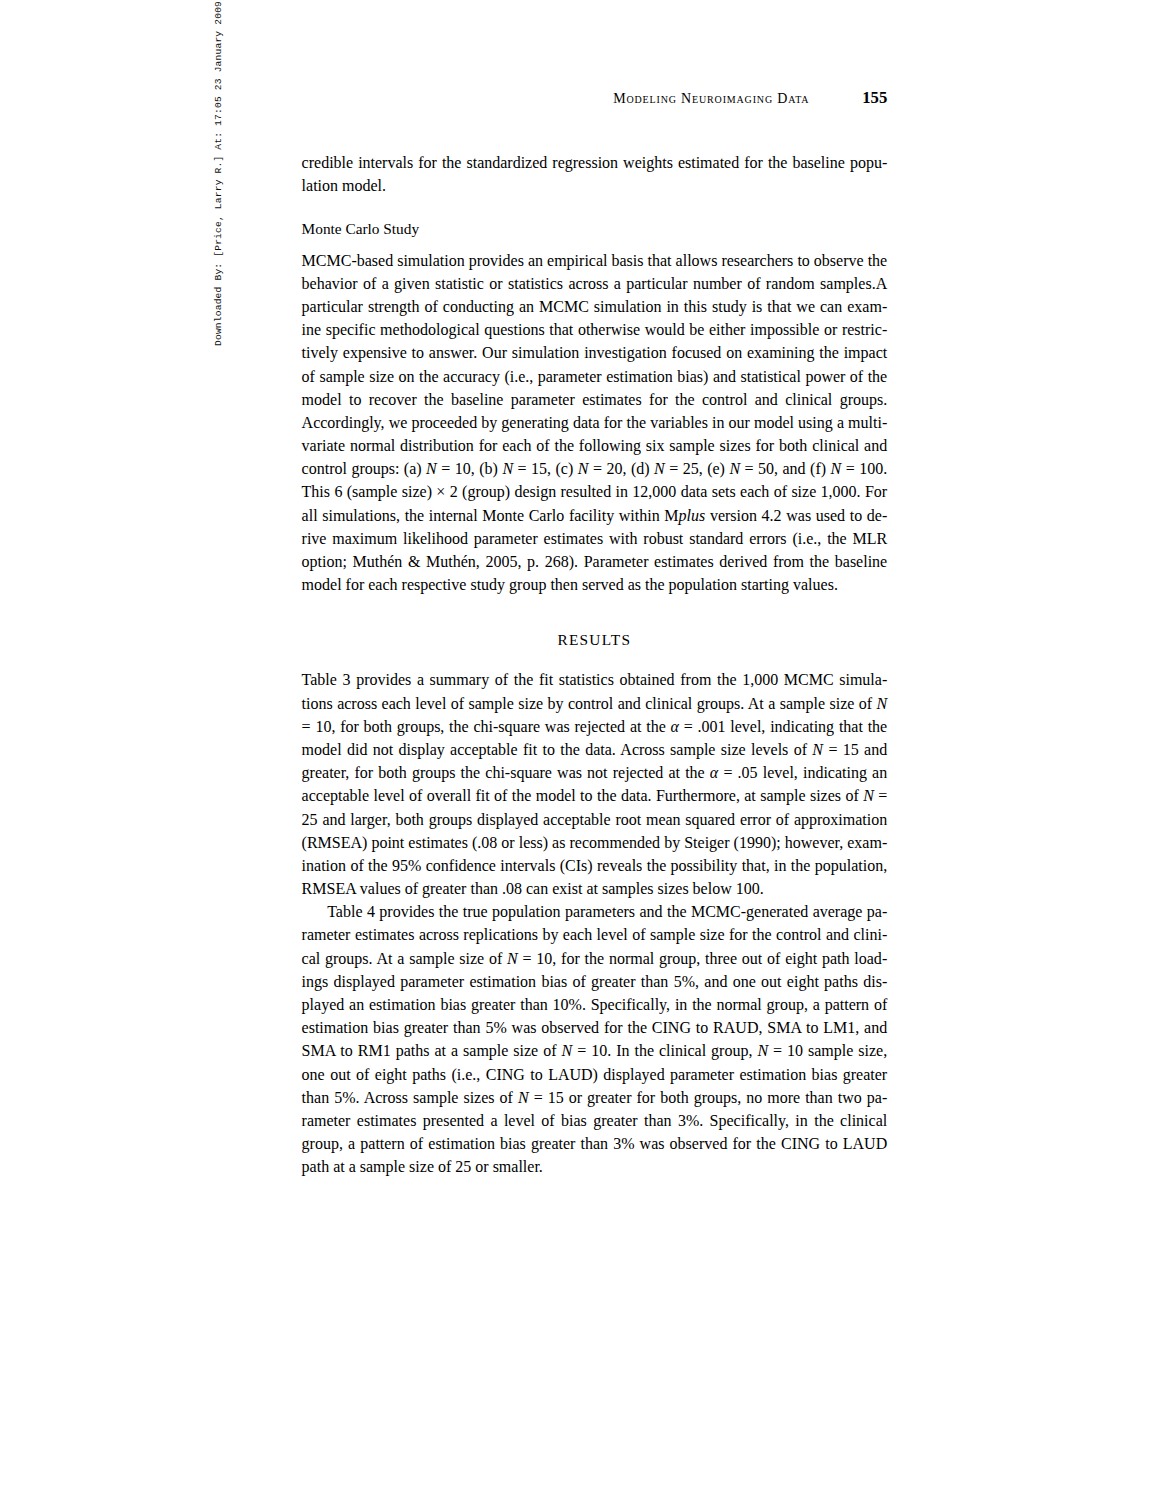Downloaded By: [Price, Larry R.] At: 17:05 23 January 2009
Modeling Neuroimaging Data 155
credible intervals for the standardized regression weights estimated for the baseline population model.
Monte Carlo Study
MCMC-based simulation provides an empirical basis that allows researchers to observe the behavior of a given statistic or statistics across a particular number of random samples.A particular strength of conducting an MCMC simulation in this study is that we can examine specific methodological questions that otherwise would be either impossible or restrictively expensive to answer. Our simulation investigation focused on examining the impact of sample size on the accuracy (i.e., parameter estimation bias) and statistical power of the model to recover the baseline parameter estimates for the control and clinical groups. Accordingly, we proceeded by generating data for the variables in our model using a multivariate normal distribution for each of the following six sample sizes for both clinical and control groups: (a) N = 10, (b) N = 15, (c) N = 20, (d) N = 25, (e) N = 50, and (f) N = 100. This 6 (sample size) × 2 (group) design resulted in 12,000 data sets each of size 1,000. For all simulations, the internal Monte Carlo facility within Mplus version 4.2 was used to derive maximum likelihood parameter estimates with robust standard errors (i.e., the MLR option; Muthén & Muthén, 2005, p. 268). Parameter estimates derived from the baseline model for each respective study group then served as the population starting values.
RESULTS
Table 3 provides a summary of the fit statistics obtained from the 1,000 MCMC simulations across each level of sample size by control and clinical groups. At a sample size of N = 10, for both groups, the chi-square was rejected at the α = .001 level, indicating that the model did not display acceptable fit to the data. Across sample size levels of N = 15 and greater, for both groups the chi-square was not rejected at the α = .05 level, indicating an acceptable level of overall fit of the model to the data. Furthermore, at sample sizes of N = 25 and larger, both groups displayed acceptable root mean squared error of approximation (RMSEA) point estimates (.08 or less) as recommended by Steiger (1990); however, examination of the 95% confidence intervals (CIs) reveals the possibility that, in the population, RMSEA values of greater than .08 can exist at samples sizes below 100.
Table 4 provides the true population parameters and the MCMC-generated average parameter estimates across replications by each level of sample size for the control and clinical groups. At a sample size of N = 10, for the normal group, three out of eight path loadings displayed parameter estimation bias of greater than 5%, and one out eight paths displayed an estimation bias greater than 10%. Specifically, in the normal group, a pattern of estimation bias greater than 5% was observed for the CING to RAUD, SMA to LM1, and SMA to RM1 paths at a sample size of N = 10. In the clinical group, N = 10 sample size, one out of eight paths (i.e., CING to LAUD) displayed parameter estimation bias greater than 5%. Across sample sizes of N = 15 or greater for both groups, no more than two parameter estimates presented a level of bias greater than 3%. Specifically, in the clinical group, a pattern of estimation bias greater than 3% was observed for the CING to LAUD path at a sample size of 25 or smaller.